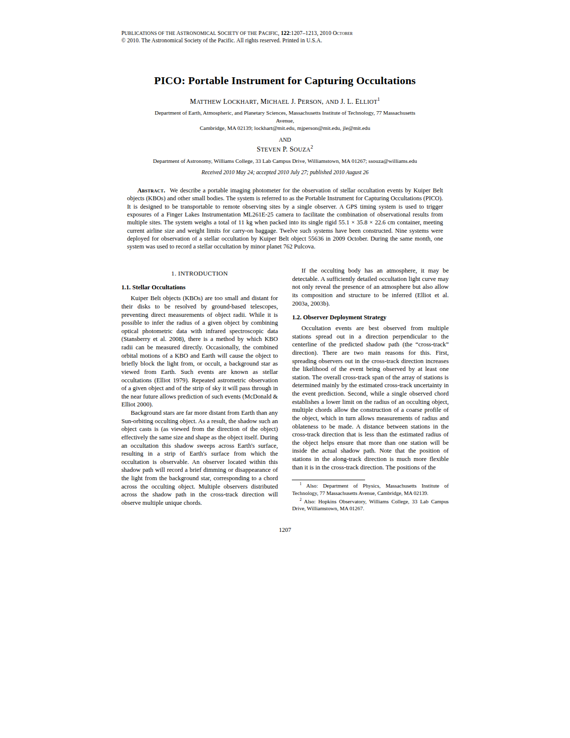PUBLICATIONS OF THE ASTRONOMICAL SOCIETY OF THE PACIFIC, 122:1207–1213, 2010 October
© 2010. The Astronomical Society of the Pacific. All rights reserved. Printed in U.S.A.
PICO: Portable Instrument for Capturing Occultations
MATTHEW LOCKHART, MICHAEL J. PERSON, AND J. L. ELLIOT1
Department of Earth, Atmospheric, and Planetary Sciences, Massachusetts Institute of Technology, 77 Massachusetts Avenue,
Cambridge, MA 02139; lockhart@mit.edu, mjperson@mit.edu, jle@mit.edu
AND
STEVEN P. SOUZA2
Department of Astronomy, Williams College, 33 Lab Campus Drive, Williamstown, MA 01267; ssouza@williams.edu
Received 2010 May 24; accepted 2010 July 27; published 2010 August 26
Abstract. We describe a portable imaging photometer for the observation of stellar occultation events by Kuiper Belt objects (KBOs) and other small bodies. The system is referred to as the Portable Instrument for Capturing Occultations (PICO). It is designed to be transportable to remote observing sites by a single observer. A GPS timing system is used to trigger exposures of a Finger Lakes Instrumentation ML261E-25 camera to facilitate the combination of observational results from multiple sites. The system weighs a total of 11 kg when packed into its single rigid 55.1 × 35.8 × 22.6 cm container, meeting current airline size and weight limits for carry-on baggage. Twelve such systems have been constructed. Nine systems were deployed for observation of a stellar occultation by Kuiper Belt object 55636 in 2009 October. During the same month, one system was used to record a stellar occultation by minor planet 762 Pulcova.
1. INTRODUCTION
1.1. Stellar Occultations
Kuiper Belt objects (KBOs) are too small and distant for their disks to be resolved by ground-based telescopes, preventing direct measurements of object radii. While it is possible to infer the radius of a given object by combining optical photometric data with infrared spectroscopic data (Stansberry et al. 2008), there is a method by which KBO radii can be measured directly. Occasionally, the combined orbital motions of a KBO and Earth will cause the object to briefly block the light from, or occult, a background star as viewed from Earth. Such events are known as stellar occultations (Elliot 1979). Repeated astrometric observation of a given object and of the strip of sky it will pass through in the near future allows prediction of such events (McDonald & Elliot 2000).
Background stars are far more distant from Earth than any Sun-orbiting occulting object. As a result, the shadow such an object casts is (as viewed from the direction of the object) effectively the same size and shape as the object itself. During an occultation this shadow sweeps across Earth's surface, resulting in a strip of Earth's surface from which the occultation is observable. An observer located within this shadow path will record a brief dimming or disappearance of the light from the background star, corresponding to a chord across the occulting object. Multiple observers distributed across the shadow path in the cross-track direction will observe multiple unique chords.
If the occulting body has an atmosphere, it may be detectable. A sufficiently detailed occultation light curve may not only reveal the presence of an atmosphere but also allow its composition and structure to be inferred (Elliot et al. 2003a, 2003b).
1.2. Observer Deployment Strategy
Occultation events are best observed from multiple stations spread out in a direction perpendicular to the centerline of the predicted shadow path (the “cross-track” direction). There are two main reasons for this. First, spreading observers out in the cross-track direction increases the likelihood of the event being observed by at least one station. The overall cross-track span of the array of stations is determined mainly by the estimated cross-track uncertainty in the event prediction. Second, while a single observed chord establishes a lower limit on the radius of an occulting object, multiple chords allow the construction of a coarse profile of the object, which in turn allows measurements of radius and oblateness to be made. A distance between stations in the cross-track direction that is less than the estimated radius of the object helps ensure that more than one station will be inside the actual shadow path. Note that the position of stations in the along-track direction is much more flexible than it is in the cross-track direction. The positions of the
1 Also: Department of Physics, Massachusetts Institute of Technology, 77 Massachusetts Avenue, Cambridge, MA 02139.
2 Also: Hopkins Observatory, Williams College, 33 Lab Campus Drive, Williamstown, MA 01267.
1207